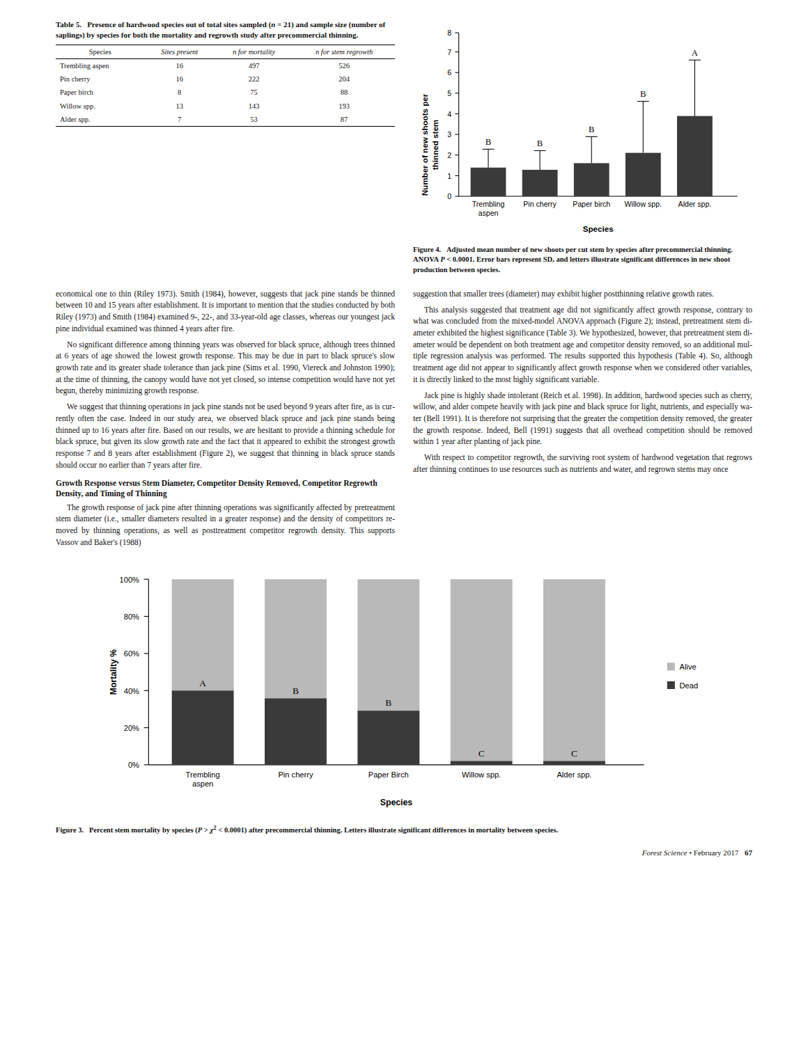Table 5. Presence of hardwood species out of total sites sampled (n = 21) and sample size (number of saplings) by species for both the mortality and regrowth study after precommercial thinning.
| Species | Sites present | n for mortality | n for stem regrowth |
| --- | --- | --- | --- |
| Trembling aspen | 16 | 497 | 526 |
| Pin cherry | 16 | 222 | 204 |
| Paper birch | 8 | 75 | 88 |
| Willow spp. | 13 | 143 | 193 |
| Alder spp. | 7 | 53 | 87 |
0 1 2 3 4 5 6 7 8 Number of new shoots per thinned stem B B B B A Trembling aspen Pin cherry Paper birch Willow spp. Alder spp. Species
Figure 4. Adjusted mean number of new shoots per cut stem by species after precommercial thinning. ANOVA P < 0.0001. Error bars represent SD, and letters illustrate significant differences in new shoot production between species.
economical one to thin (Riley 1973). Smith (1984), however, suggests that jack pine stands be thinned between 10 and 15 years after establishment. It is important to mention that the studies conducted by both Riley (1973) and Smith (1984) examined 9-, 22-, and 33-year-old age classes, whereas our youngest jack pine individual examined was thinned 4 years after fire.
No significant difference among thinning years was observed for black spruce, although trees thinned at 6 years of age showed the lowest growth response. This may be due in part to black spruce's slow growth rate and its greater shade tolerance than jack pine (Sims et al. 1990, Viereck and Johnston 1990); at the time of thinning, the canopy would have not yet closed, so intense competition would have not yet begun, thereby minimizing growth response.
We suggest that thinning operations in jack pine stands not be used beyond 9 years after fire, as is currently often the case. Indeed in our study area, we observed black spruce and jack pine stands being thinned up to 16 years after fire. Based on our results, we are hesitant to provide a thinning schedule for black spruce, but given its slow growth rate and the fact that it appeared to exhibit the strongest growth response 7 and 8 years after establishment (Figure 2), we suggest that thinning in black spruce stands should occur no earlier than 7 years after fire.
Growth Response versus Stem Diameter, Competitor Density Removed, Competitor Regrowth Density, and Timing of Thinning
The growth response of jack pine after thinning operations was significantly affected by pretreatment stem diameter (i.e., smaller diameters resulted in a greater response) and the density of competitors removed by thinning operations, as well as posttreatment competitor regrowth density. This supports Vassov and Baker's (1988)
suggestion that smaller trees (diameter) may exhibit higher postthinning relative growth rates.
This analysis suggested that treatment age did not significantly affect growth response, contrary to what was concluded from the mixed-model ANOVA approach (Figure 2); instead, pretreatment stem diameter exhibited the highest significance (Table 3). We hypothesized, however, that pretreatment stem diameter would be dependent on both treatment age and competitor density removed, so an additional multiple regression analysis was performed. The results supported this hypothesis (Table 4). So, although treatment age did not appear to significantly affect growth response when we considered other variables, it is directly linked to the most highly significant variable.
Jack pine is highly shade intolerant (Reich et al. 1998). In addition, hardwood species such as cherry, willow, and alder compete heavily with jack pine and black spruce for light, nutrients, and especially water (Bell 1991). It is therefore not surprising that the greater the competition density removed, the greater the growth response. Indeed, Bell (1991) suggests that all overhead competition should be removed within 1 year after planting of jack pine.
With respect to competitor regrowth, the surviving root system of hardwood vegetation that regrows after thinning continues to use resources such as nutrients and water, and regrown stems may once
0% 20% 40% 60% 80% 100% Mortality % A B B C C Trembling aspen Pin cherry Paper Birch Willow spp. Alder spp. Species Alive Dead
Figure 3. Percent stem mortality by species (P > χ2 < 0.0001) after precommercial thinning. Letters illustrate significant differences in mortality between species.
Forest Science • February 2017 67